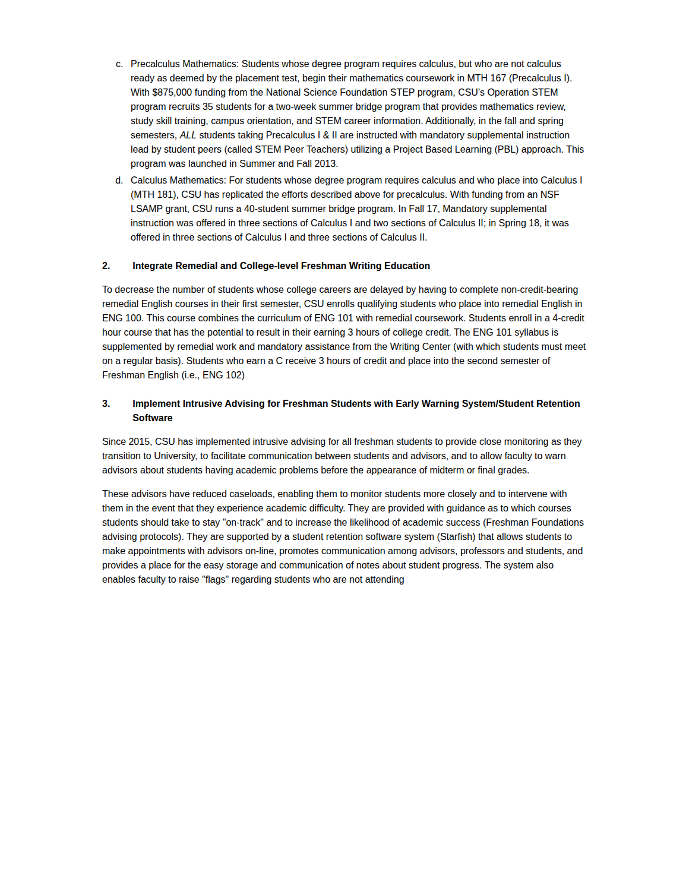Precalculus Mathematics: Students whose degree program requires calculus, but who are not calculus ready as deemed by the placement test, begin their mathematics coursework in MTH 167 (Precalculus I). With $875,000 funding from the National Science Foundation STEP program, CSU's Operation STEM program recruits 35 students for a two-week summer bridge program that provides mathematics review, study skill training, campus orientation, and STEM career information. Additionally, in the fall and spring semesters, ALL students taking Precalculus I & II are instructed with mandatory supplemental instruction lead by student peers (called STEM Peer Teachers) utilizing a Project Based Learning (PBL) approach. This program was launched in Summer and Fall 2013.
Calculus Mathematics: For students whose degree program requires calculus and who place into Calculus I (MTH 181), CSU has replicated the efforts described above for precalculus. With funding from an NSF LSAMP grant, CSU runs a 40-student summer bridge program. In Fall 17, Mandatory supplemental instruction was offered in three sections of Calculus I and two sections of Calculus II; in Spring 18, it was offered in three sections of Calculus I and three sections of Calculus II.
2. Integrate Remedial and College-level Freshman Writing Education
To decrease the number of students whose college careers are delayed by having to complete non-credit-bearing remedial English courses in their first semester, CSU enrolls qualifying students who place into remedial English in ENG 100. This course combines the curriculum of ENG 101 with remedial coursework. Students enroll in a 4-credit hour course that has the potential to result in their earning 3 hours of college credit. The ENG 101 syllabus is supplemented by remedial work and mandatory assistance from the Writing Center (with which students must meet on a regular basis). Students who earn a C receive 3 hours of credit and place into the second semester of Freshman English (i.e., ENG 102)
3. Implement Intrusive Advising for Freshman Students with Early Warning System/Student Retention Software
Since 2015, CSU has implemented intrusive advising for all freshman students to provide close monitoring as they transition to University, to facilitate communication between students and advisors, and to allow faculty to warn advisors about students having academic problems before the appearance of midterm or final grades.
These advisors have reduced caseloads, enabling them to monitor students more closely and to intervene with them in the event that they experience academic difficulty. They are provided with guidance as to which courses students should take to stay "on-track" and to increase the likelihood of academic success (Freshman Foundations advising protocols). They are supported by a student retention software system (Starfish) that allows students to make appointments with advisors on-line, promotes communication among advisors, professors and students, and provides a place for the easy storage and communication of notes about student progress. The system also enables faculty to raise "flags" regarding students who are not attending